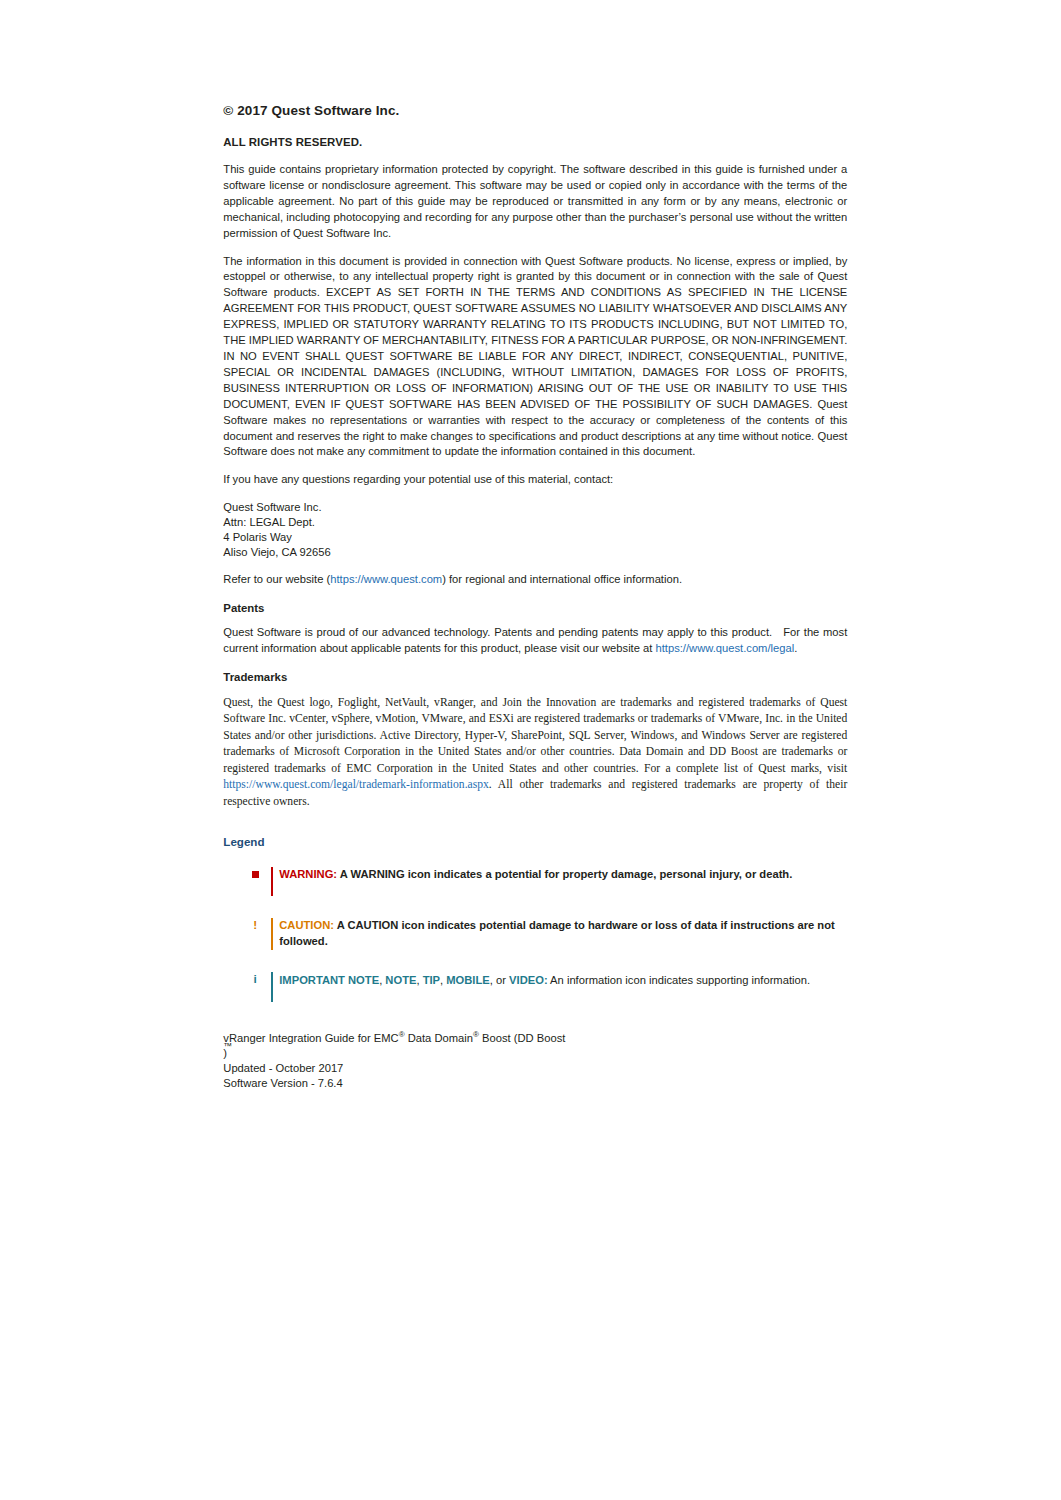© 2017 Quest Software Inc.
ALL RIGHTS RESERVED.
This guide contains proprietary information protected by copyright. The software described in this guide is furnished under a software license or nondisclosure agreement. This software may be used or copied only in accordance with the terms of the applicable agreement. No part of this guide may be reproduced or transmitted in any form or by any means, electronic or mechanical, including photocopying and recording for any purpose other than the purchaser’s personal use without the written permission of Quest Software Inc.
The information in this document is provided in connection with Quest Software products. No license, express or implied, by estoppel or otherwise, to any intellectual property right is granted by this document or in connection with the sale of Quest Software products. EXCEPT AS SET FORTH IN THE TERMS AND CONDITIONS AS SPECIFIED IN THE LICENSE AGREEMENT FOR THIS PRODUCT, QUEST SOFTWARE ASSUMES NO LIABILITY WHATSOEVER AND DISCLAIMS ANY EXPRESS, IMPLIED OR STATUTORY WARRANTY RELATING TO ITS PRODUCTS INCLUDING, BUT NOT LIMITED TO, THE IMPLIED WARRANTY OF MERCHANTABILITY, FITNESS FOR A PARTICULAR PURPOSE, OR NON-INFRINGEMENT. IN NO EVENT SHALL QUEST SOFTWARE BE LIABLE FOR ANY DIRECT, INDIRECT, CONSEQUENTIAL, PUNITIVE, SPECIAL OR INCIDENTAL DAMAGES (INCLUDING, WITHOUT LIMITATION, DAMAGES FOR LOSS OF PROFITS, BUSINESS INTERRUPTION OR LOSS OF INFORMATION) ARISING OUT OF THE USE OR INABILITY TO USE THIS DOCUMENT, EVEN IF QUEST SOFTWARE HAS BEEN ADVISED OF THE POSSIBILITY OF SUCH DAMAGES. Quest Software makes no representations or warranties with respect to the accuracy or completeness of the contents of this document and reserves the right to make changes to specifications and product descriptions at any time without notice. Quest Software does not make any commitment to update the information contained in this document.
If you have any questions regarding your potential use of this material, contact:
Quest Software Inc. Attn: LEGAL Dept. 4 Polaris Way Aliso Viejo, CA 92656
Refer to our website (https://www.quest.com) for regional and international office information.
Patents
Quest Software is proud of our advanced technology. Patents and pending patents may apply to this product. For the most current information about applicable patents for this product, please visit our website at https://www.quest.com/legal.
Trademarks
Quest, the Quest logo, Foglight, NetVault, vRanger, and Join the Innovation are trademarks and registered trademarks of Quest Software Inc. vCenter, vSphere, vMotion, VMware, and ESXi are registered trademarks or trademarks of VMware, Inc. in the United States and/or other jurisdictions. Active Directory, Hyper-V, SharePoint, SQL Server, Windows, and Windows Server are registered trademarks of Microsoft Corporation in the United States and/or other countries. Data Domain and DD Boost are trademarks or registered trademarks of EMC Corporation in the United States and other countries. For a complete list of Quest marks, visit https://www.quest.com/legal/trademark-information.aspx. All other trademarks and registered trademarks are property of their respective owners.
Legend
WARNING: A WARNING icon indicates a potential for property damage, personal injury, or death.
!
CAUTION: A CAUTION icon indicates potential damage to hardware or loss of data if instructions are not followed.
i
IMPORTANT NOTE, NOTE, TIP, MOBILE, or VIDEO: An information icon indicates supporting information.
vRanger Integration Guide for EMC® Data Domain® Boost (DD Boost™) Updated - October 2017 Software Version - 7.6.4